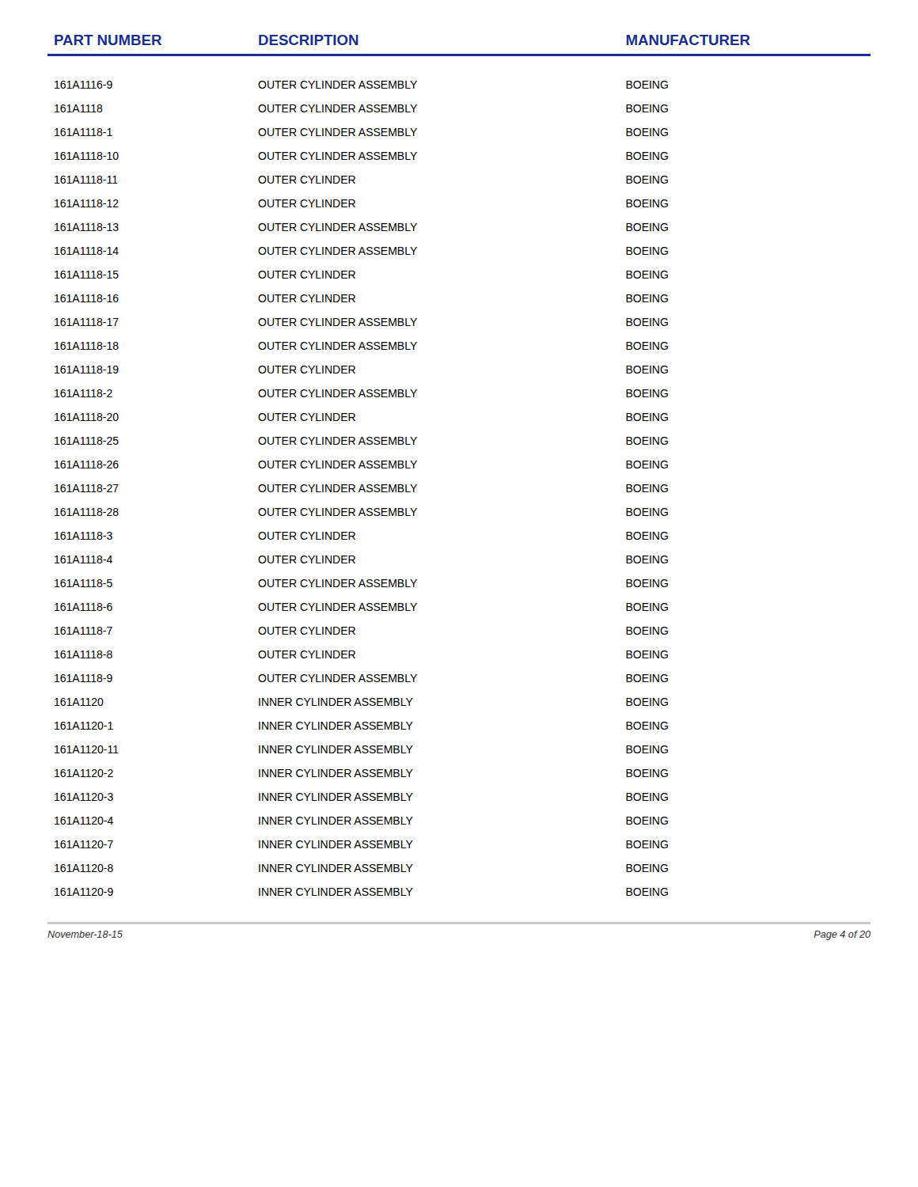PART NUMBER
DESCRIPTION
MANUFACTURER
161A1116-9
OUTER CYLINDER ASSEMBLY
BOEING
161A1118
OUTER CYLINDER ASSEMBLY
BOEING
161A1118-1
OUTER CYLINDER ASSEMBLY
BOEING
161A1118-10
OUTER CYLINDER ASSEMBLY
BOEING
161A1118-11
OUTER CYLINDER
BOEING
161A1118-12
OUTER CYLINDER
BOEING
161A1118-13
OUTER CYLINDER ASSEMBLY
BOEING
161A1118-14
OUTER CYLINDER ASSEMBLY
BOEING
161A1118-15
OUTER CYLINDER
BOEING
161A1118-16
OUTER CYLINDER
BOEING
161A1118-17
OUTER CYLINDER ASSEMBLY
BOEING
161A1118-18
OUTER CYLINDER ASSEMBLY
BOEING
161A1118-19
OUTER CYLINDER
BOEING
161A1118-2
OUTER CYLINDER ASSEMBLY
BOEING
161A1118-20
OUTER CYLINDER
BOEING
161A1118-25
OUTER CYLINDER ASSEMBLY
BOEING
161A1118-26
OUTER CYLINDER ASSEMBLY
BOEING
161A1118-27
OUTER CYLINDER ASSEMBLY
BOEING
161A1118-28
OUTER CYLINDER ASSEMBLY
BOEING
161A1118-3
OUTER CYLINDER
BOEING
161A1118-4
OUTER CYLINDER
BOEING
161A1118-5
OUTER CYLINDER ASSEMBLY
BOEING
161A1118-6
OUTER CYLINDER ASSEMBLY
BOEING
161A1118-7
OUTER CYLINDER
BOEING
161A1118-8
OUTER CYLINDER
BOEING
161A1118-9
OUTER CYLINDER ASSEMBLY
BOEING
161A1120
INNER CYLINDER ASSEMBLY
BOEING
161A1120-1
INNER CYLINDER ASSEMBLY
BOEING
161A1120-11
INNER CYLINDER ASSEMBLY
BOEING
161A1120-2
INNER CYLINDER ASSEMBLY
BOEING
161A1120-3
INNER CYLINDER ASSEMBLY
BOEING
161A1120-4
INNER CYLINDER ASSEMBLY
BOEING
161A1120-7
INNER CYLINDER ASSEMBLY
BOEING
161A1120-8
INNER CYLINDER ASSEMBLY
BOEING
161A1120-9
INNER CYLINDER ASSEMBLY
BOEING
November-18-15
Page 4 of 20